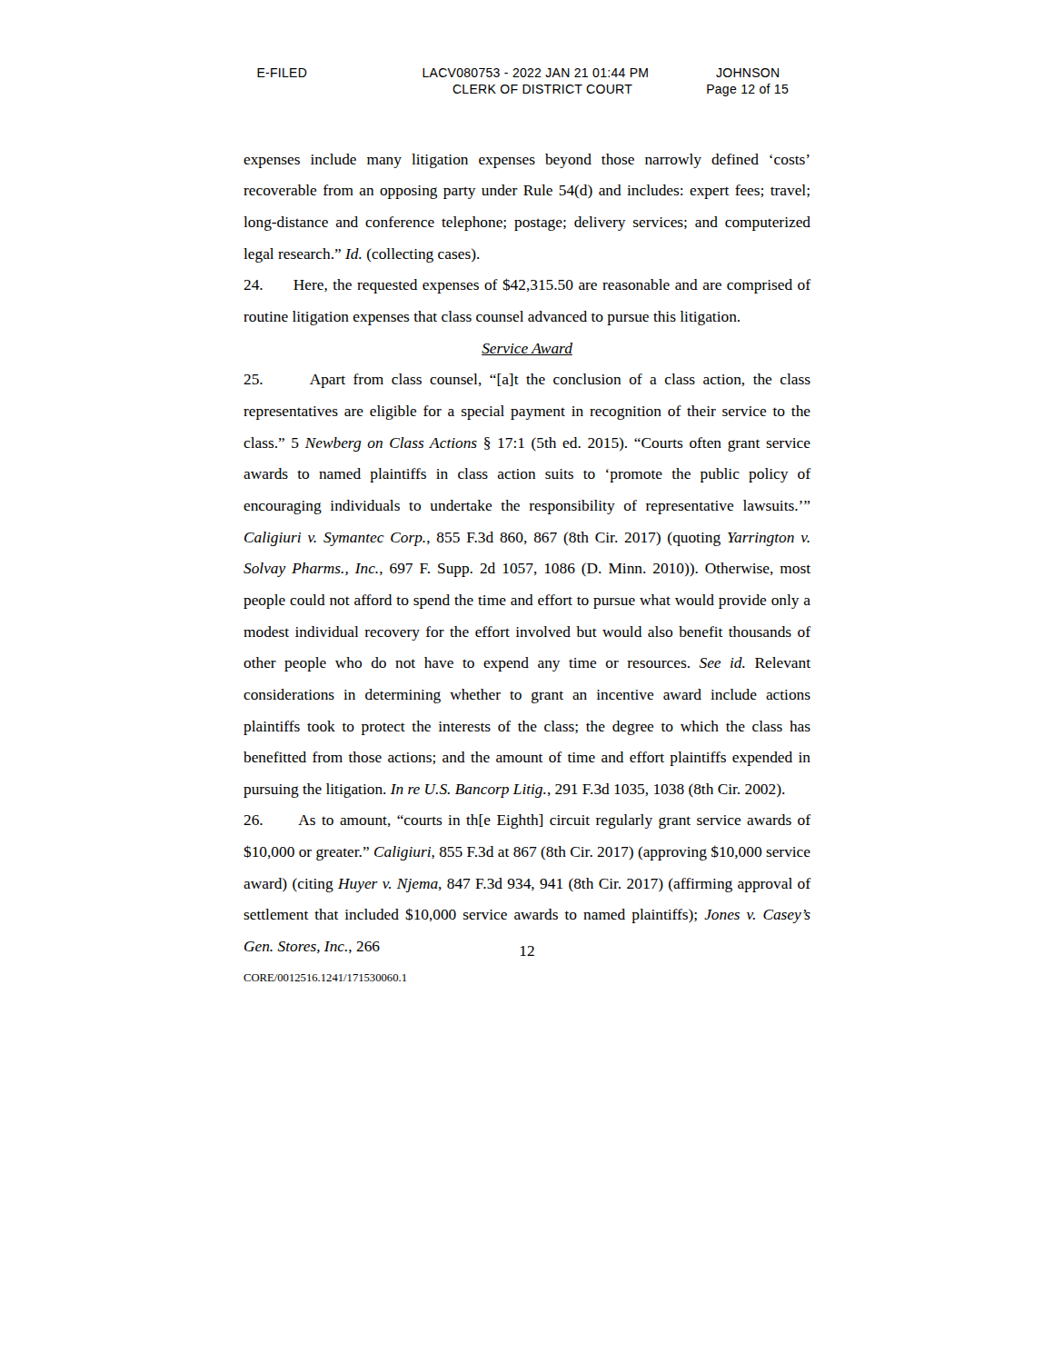E-FILED LACV080753 - 2022 JAN 21 01:44 PM JOHNSON
CLERK OF DISTRICT COURT Page 12 of 15
expenses include many litigation expenses beyond those narrowly defined ‘costs’ recoverable from an opposing party under Rule 54(d) and includes: expert fees; travel; long-distance and conference telephone; postage; delivery services; and computerized legal research.” Id. (collecting cases).
24. Here, the requested expenses of $42,315.50 are reasonable and are comprised of routine litigation expenses that class counsel advanced to pursue this litigation.
Service Award
25. Apart from class counsel, “[a]t the conclusion of a class action, the class representatives are eligible for a special payment in recognition of their service to the class.” 5 Newberg on Class Actions § 17:1 (5th ed. 2015). “Courts often grant service awards to named plaintiffs in class action suits to ‘promote the public policy of encouraging individuals to undertake the responsibility of representative lawsuits.’” Caligiuri v. Symantec Corp., 855 F.3d 860, 867 (8th Cir. 2017) (quoting Yarrington v. Solvay Pharms., Inc., 697 F. Supp. 2d 1057, 1086 (D. Minn. 2010)). Otherwise, most people could not afford to spend the time and effort to pursue what would provide only a modest individual recovery for the effort involved but would also benefit thousands of other people who do not have to expend any time or resources. See id. Relevant considerations in determining whether to grant an incentive award include actions plaintiffs took to protect the interests of the class; the degree to which the class has benefitted from those actions; and the amount of time and effort plaintiffs expended in pursuing the litigation. In re U.S. Bancorp Litig., 291 F.3d 1035, 1038 (8th Cir. 2002).
26. As to amount, “courts in th[e Eighth] circuit regularly grant service awards of $10,000 or greater.” Caligiuri, 855 F.3d at 867 (8th Cir. 2017) (approving $10,000 service award) (citing Huyer v. Njema, 847 F.3d 934, 941 (8th Cir. 2017) (affirming approval of settlement that included $10,000 service awards to named plaintiffs); Jones v. Casey’s Gen. Stores, Inc., 266
12
CORE/0012516.1241/171530060.1